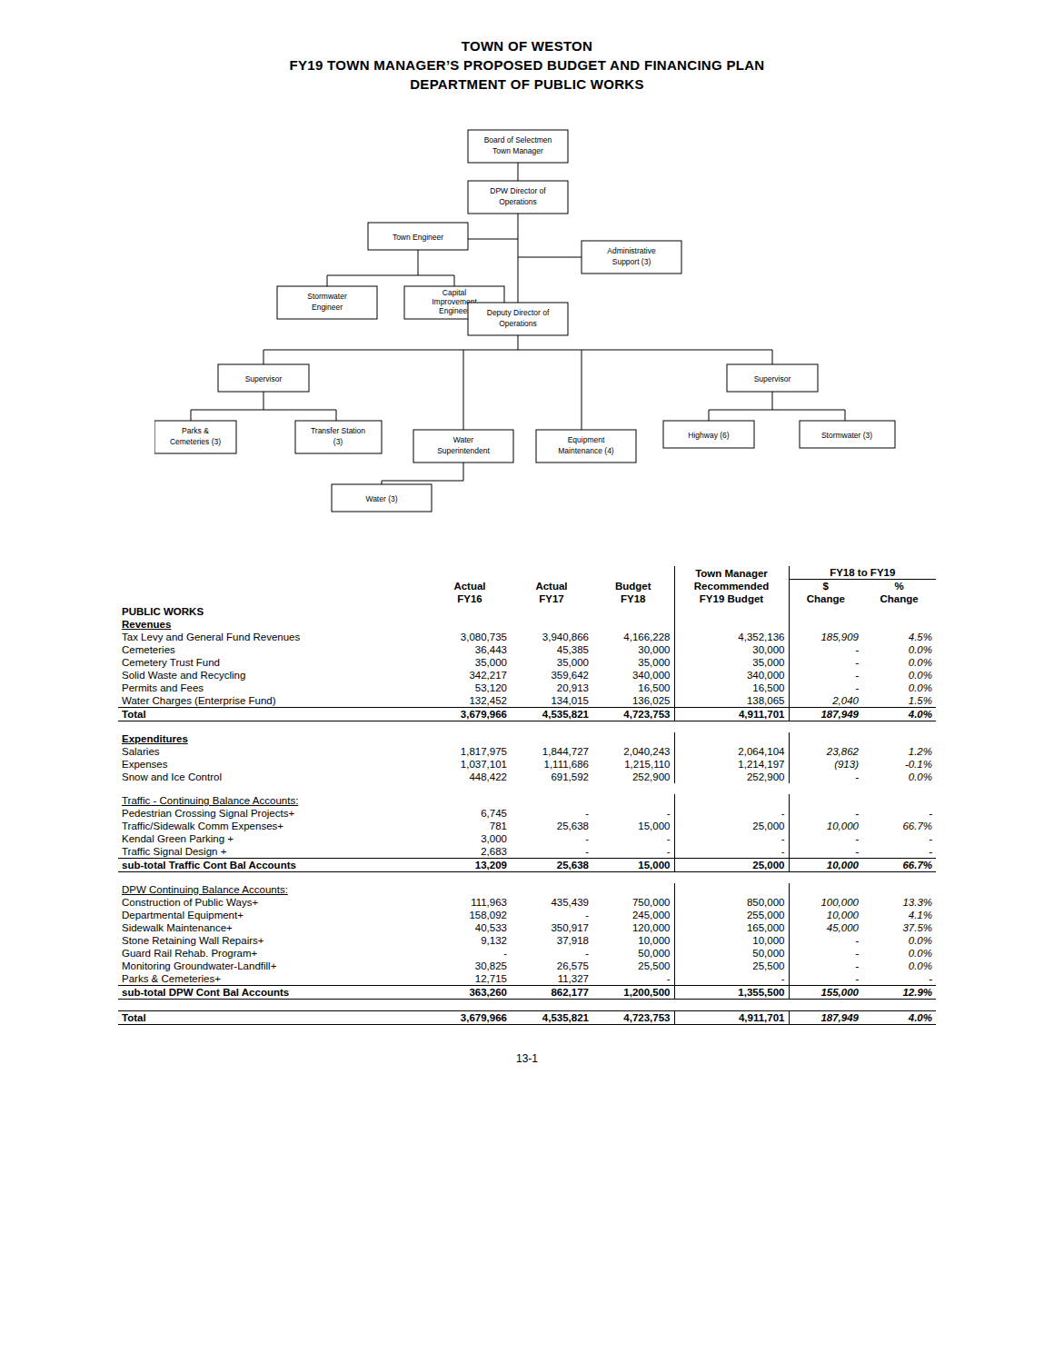TOWN OF WESTON
FY19 TOWN MANAGER’S PROPOSED BUDGET AND FINANCING PLAN
DEPARTMENT OF PUBLIC WORKS
Board of Selectmen Town Manager DPW Director of Operations Town Engineer Administrative Support (3) Stormwater Engineer Capital Improvement Engineer Deputy Director of Operations Supervisor Supervisor Parks & Cemeteries (3) Transfer Station (3) Water Superintendent Equipment Maintenance (4) Water (3) Highway (6) Stormwater (3)
| | | | | Town Manager | FY18 to FY19 |
| --- | --- | --- | --- | --- | --- |
| | Actual | Actual | Budget | Recommended | $ | % |
| | FY16 | FY17 | FY18 | FY19 Budget | Change | Change |
| PUBLIC WORKS | | | | | | |
| Revenues | | | | | | |
| Tax Levy and General Fund Revenues | 3,080,735 | 3,940,866 | 4,166,228 | 4,352,136 | 185,909 | 4.5% |
| Cemeteries | 36,443 | 45,385 | 30,000 | 30,000 | - | 0.0% |
| Cemetery Trust Fund | 35,000 | 35,000 | 35,000 | 35,000 | - | 0.0% |
| Solid Waste and Recycling | 342,217 | 359,642 | 340,000 | 340,000 | - | 0.0% |
| Permits and Fees | 53,120 | 20,913 | 16,500 | 16,500 | - | 0.0% |
| Water Charges (Enterprise Fund) | 132,452 | 134,015 | 136,025 | 138,065 | 2,040 | 1.5% |
| Total | 3,679,966 | 4,535,821 | 4,723,753 | 4,911,701 | 187,949 | 4.0% |
| Expenditures | | | | | | |
| Salaries | 1,817,975 | 1,844,727 | 2,040,243 | 2,064,104 | 23,862 | 1.2% |
| Expenses | 1,037,101 | 1,111,686 | 1,215,110 | 1,214,197 | (913) | -0.1% |
| Snow and Ice Control | 448,422 | 691,592 | 252,900 | 252,900 | - | 0.0% |
| Traffic - Continuing Balance Accounts: | | | | | | |
| Pedestrian Crossing Signal Projects+ | 6,745 | - | - | - | - | - |
| Traffic/Sidewalk Comm Expenses+ | 781 | 25,638 | 15,000 | 25,000 | 10,000 | 66.7% |
| Kendal Green Parking + | 3,000 | - | - | - | - | - |
| Traffic Signal Design + | 2,683 | - | - | - | - | - |
| sub-total Traffic Cont Bal Accounts | 13,209 | 25,638 | 15,000 | 25,000 | 10,000 | 66.7% |
| DPW Continuing Balance Accounts: | | | | | | |
| Construction of Public Ways+ | 111,963 | 435,439 | 750,000 | 850,000 | 100,000 | 13.3% |
| Departmental Equipment+ | 158,092 | - | 245,000 | 255,000 | 10,000 | 4.1% |
| Sidewalk Maintenance+ | 40,533 | 350,917 | 120,000 | 165,000 | 45,000 | 37.5% |
| Stone Retaining Wall Repairs+ | 9,132 | 37,918 | 10,000 | 10,000 | - | 0.0% |
| Guard Rail Rehab. Program+ | - | - | 50,000 | 50,000 | - | 0.0% |
| Monitoring Groundwater-Landfill+ | 30,825 | 26,575 | 25,500 | 25,500 | - | 0.0% |
| Parks & Cemeteries+ | 12,715 | 11,327 | - | - | - | - |
| sub-total DPW Cont Bal Accounts | 363,260 | 862,177 | 1,200,500 | 1,355,500 | 155,000 | 12.9% |
| Total | 3,679,966 | 4,535,821 | 4,723,753 | 4,911,701 | 187,949 | 4.0% |
13-1